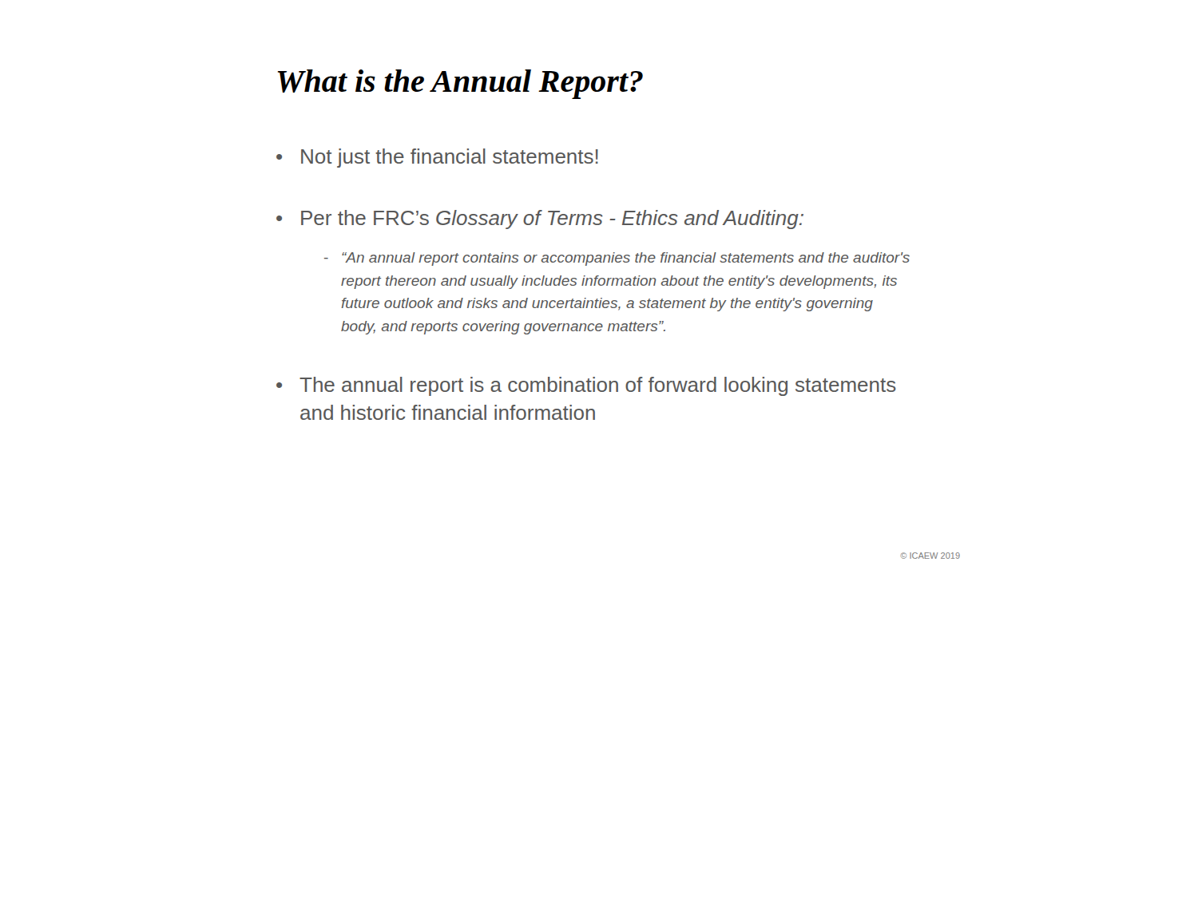What is the Annual Report?
Not just the financial statements!
Per the FRC’s Glossary of Terms - Ethics and Auditing:
“An annual report contains or accompanies the financial statements and the auditor's report thereon and usually includes information about the entity's developments, its future outlook and risks and uncertainties, a statement by the entity's governing body, and reports covering governance matters”.
The annual report is a combination of forward looking statements and historic financial information
© ICAEW 2019